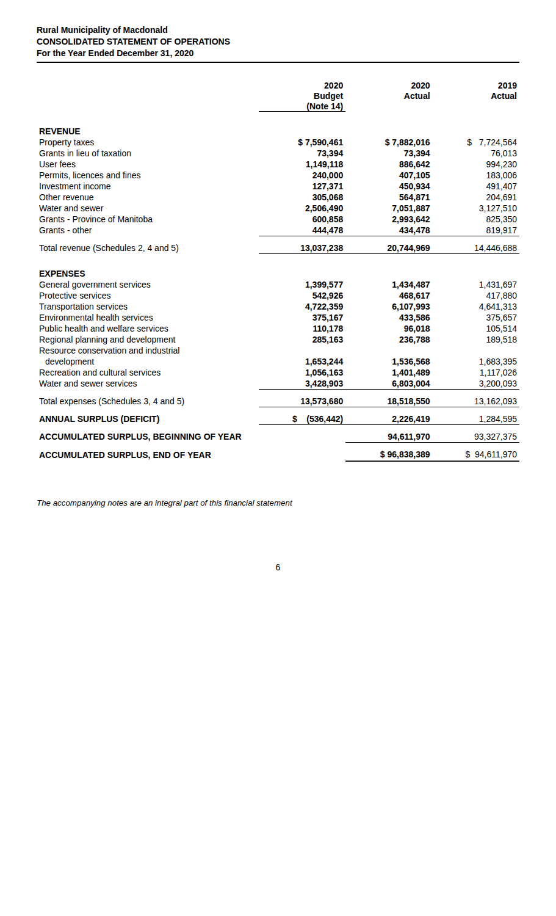Rural Municipality of Macdonald
CONSOLIDATED STATEMENT OF OPERATIONS
For the Year Ended December 31, 2020
| | 2020 | 2020 | 2019 |
| --- | --- | --- | --- |
| | Budget | Actual | Actual |
| | (Note 14) | | |
| REVENUE | | | |
| Property taxes | $ 7,590,461 | $ 7,882,016 | $ 7,724,564 |
| Grants in lieu of taxation | 73,394 | 73,394 | 76,013 |
| User fees | 1,149,118 | 886,642 | 994,230 |
| Permits, licences and fines | 240,000 | 407,105 | 183,006 |
| Investment income | 127,371 | 450,934 | 491,407 |
| Other revenue | 305,068 | 564,871 | 204,691 |
| Water and sewer | 2,506,490 | 7,051,887 | 3,127,510 |
| Grants - Province of Manitoba | 600,858 | 2,993,642 | 825,350 |
| Grants - other | 444,478 | 434,478 | 819,917 |
| Total revenue (Schedules 2, 4 and 5) | 13,037,238 | 20,744,969 | 14,446,688 |
| EXPENSES | | | |
| General government services | 1,399,577 | 1,434,487 | 1,431,697 |
| Protective services | 542,926 | 468,617 | 417,880 |
| Transportation services | 4,722,359 | 6,107,993 | 4,641,313 |
| Environmental health services | 375,167 | 433,586 | 375,657 |
| Public health and welfare services | 110,178 | 96,018 | 105,514 |
| Regional planning and development | 285,163 | 236,788 | 189,518 |
| Resource conservation and industrial | | | |
| development | 1,653,244 | 1,536,568 | 1,683,395 |
| Recreation and cultural services | 1,056,163 | 1,401,489 | 1,117,026 |
| Water and sewer services | 3,428,903 | 6,803,004 | 3,200,093 |
| Total expenses (Schedules 3, 4 and 5) | 13,573,680 | 18,518,550 | 13,162,093 |
| ANNUAL SURPLUS (DEFICIT) | $ (536,442) | 2,226,419 | 1,284,595 |
| ACCUMULATED SURPLUS, BEGINNING OF YEAR | 94,611,970 | 93,327,375 |
| ACCUMULATED SURPLUS, END OF YEAR | $ 96,838,389 | $ 94,611,970 |
The accompanying notes are an integral part of this financial statement
6